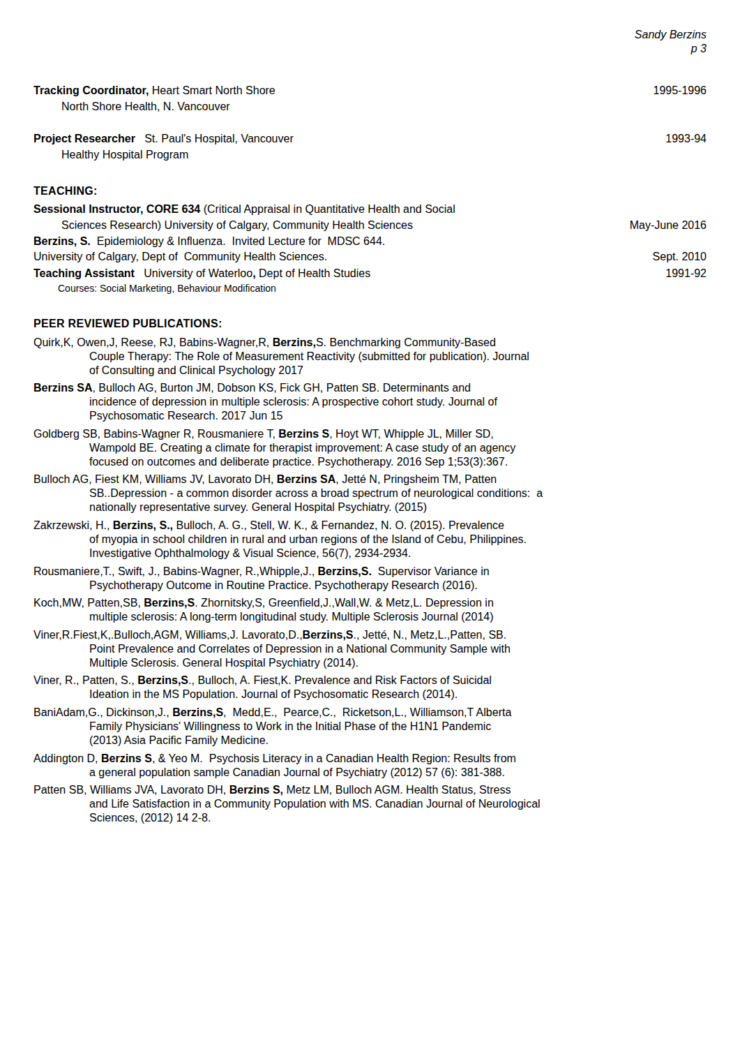Sandy Berzins p 3
Tracking Coordinator, Heart Smart North Shore
1995-1996
North Shore Health, N. Vancouver
Project Researcher St. Paul's Hospital, Vancouver
1993-94
Healthy Hospital Program
TEACHING:
Sessional Instructor, CORE 634 (Critical Appraisal in Quantitative Health and Social
Sciences Research) University of Calgary, Community Health Sciences
May-June 2016
Berzins, S. Epidemiology & Influenza. Invited Lecture for MDSC 644.
University of Calgary, Dept of Community Health Sciences.
Sept. 2010
Teaching Assistant University of Waterloo, Dept of Health Studies
1991-92
Courses: Social Marketing, Behaviour Modification
PEER REVIEWED PUBLICATIONS:
Quirk,K, Owen,J, Reese, RJ, Babins-Wagner,R, Berzins, S. Benchmarking Community-Based Couple Therapy: The Role of Measurement Reactivity (submitted for publication). Journal of Consulting and Clinical Psychology 2017
Berzins SA, Bulloch AG, Burton JM, Dobson KS, Fick GH, Patten SB. Determinants and incidence of depression in multiple sclerosis: A prospective cohort study. Journal of Psychosomatic Research. 2017 Jun 15
Goldberg SB, Babins-Wagner R, Rousmaniere T, Berzins S, Hoyt WT, Whipple JL, Miller SD, Wampold BE. Creating a climate for therapist improvement: A case study of an agency focused on outcomes and deliberate practice. Psychotherapy. 2016 Sep 1;53(3):367.
Bulloch AG, Fiest KM, Williams JV, Lavorato DH, Berzins SA, Jetté N, Pringsheim TM, Patten SB..Depression - a common disorder across a broad spectrum of neurological conditions: a nationally representative survey. General Hospital Psychiatry. (2015)
Zakrzewski, H., Berzins, S., Bulloch, A. G., Stell, W. K., & Fernandez, N. O. (2015). Prevalence of myopia in school children in rural and urban regions of the Island of Cebu, Philippines. Investigative Ophthalmology & Visual Science, 56(7), 2934-2934.
Rousmaniere,T., Swift, J., Babins-Wagner, R.,Whipple,J., Berzins,S. Supervisor Variance in Psychotherapy Outcome in Routine Practice. Psychotherapy Research (2016).
Koch,MW, Patten,SB, Berzins,S. Zhornitsky,S, Greenfield,J.,Wall,W. & Metz,L. Depression in multiple sclerosis: A long-term longitudinal study. Multiple Sclerosis Journal (2014)
Viner,R.Fiest,K,.Bulloch,AGM, Williams,J. Lavorato,D.,Berzins,S., Jetté, N., Metz,L.,Patten, SB. Point Prevalence and Correlates of Depression in a National Community Sample with Multiple Sclerosis. General Hospital Psychiatry (2014).
Viner, R., Patten, S., Berzins,S., Bulloch, A. Fiest,K. Prevalence and Risk Factors of Suicidal Ideation in the MS Population. Journal of Psychosomatic Research (2014).
BaniAdam,G., Dickinson,J., Berzins,S, Medd,E., Pearce,C., Ricketson,L., Williamson,T Alberta Family Physicians' Willingness to Work in the Initial Phase of the H1N1 Pandemic (2013) Asia Pacific Family Medicine.
Addington D, Berzins S, & Yeo M. Psychosis Literacy in a Canadian Health Region: Results from a general population sample Canadian Journal of Psychiatry (2012) 57 (6): 381-388.
Patten SB, Williams JVA, Lavorato DH, Berzins S, Metz LM, Bulloch AGM. Health Status, Stress and Life Satisfaction in a Community Population with MS. Canadian Journal of Neurological Sciences, (2012) 14 2-8.